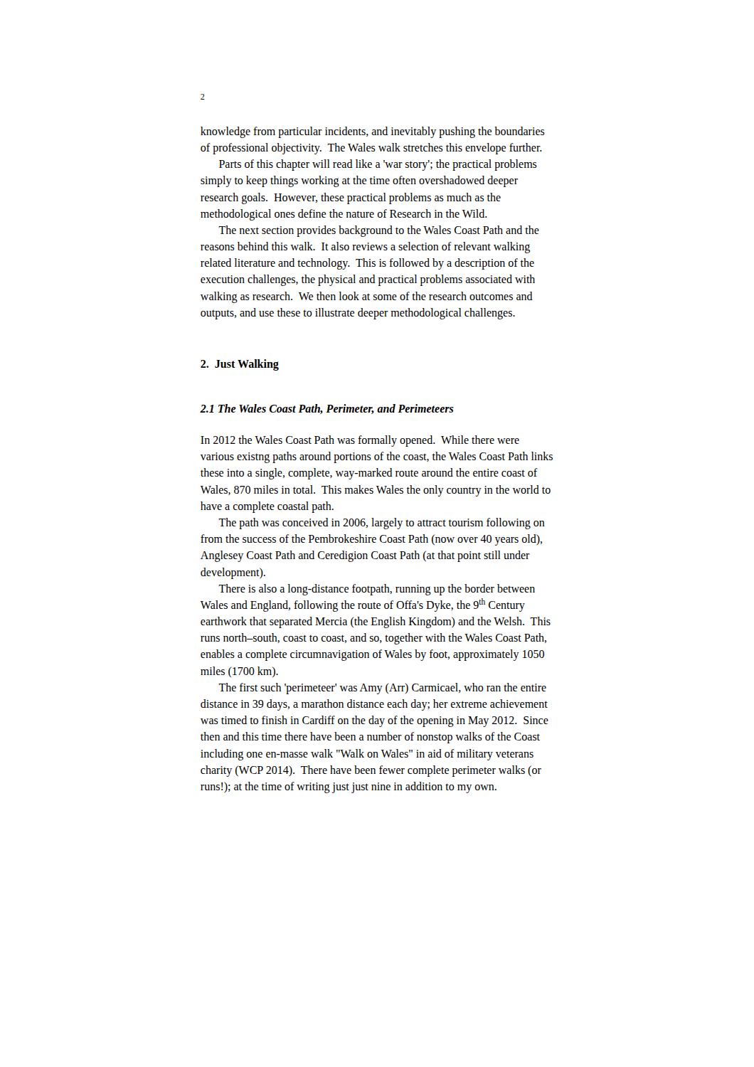2
knowledge from particular incidents, and inevitably pushing the boundaries of professional objectivity. The Wales walk stretches this envelope further.
Parts of this chapter will read like a 'war story'; the practical problems simply to keep things working at the time often overshadowed deeper research goals. However, these practical problems as much as the methodological ones define the nature of Research in the Wild.
The next section provides background to the Wales Coast Path and the reasons behind this walk. It also reviews a selection of relevant walking related literature and technology. This is followed by a description of the execution challenges, the physical and practical problems associated with walking as research. We then look at some of the research outcomes and outputs, and use these to illustrate deeper methodological challenges.
2. Just Walking
2.1 The Wales Coast Path, Perimeter, and Perimeteers
In 2012 the Wales Coast Path was formally opened. While there were various existng paths around portions of the coast, the Wales Coast Path links these into a single, complete, way-marked route around the entire coast of Wales, 870 miles in total. This makes Wales the only country in the world to have a complete coastal path.
The path was conceived in 2006, largely to attract tourism following on from the success of the Pembrokeshire Coast Path (now over 40 years old), Anglesey Coast Path and Ceredigion Coast Path (at that point still under development).
There is also a long-distance footpath, running up the border between Wales and England, following the route of Offa's Dyke, the 9th Century earthwork that separated Mercia (the English Kingdom) and the Welsh. This runs north–south, coast to coast, and so, together with the Wales Coast Path, enables a complete circumnavigation of Wales by foot, approximately 1050 miles (1700 km).
The first such 'perimeteer' was Amy (Arr) Carmicael, who ran the entire distance in 39 days, a marathon distance each day; her extreme achievement was timed to finish in Cardiff on the day of the opening in May 2012. Since then and this time there have been a number of nonstop walks of the Coast including one en-masse walk "Walk on Wales" in aid of military veterans charity (WCP 2014). There have been fewer complete perimeter walks (or runs!); at the time of writing just just nine in addition to my own.